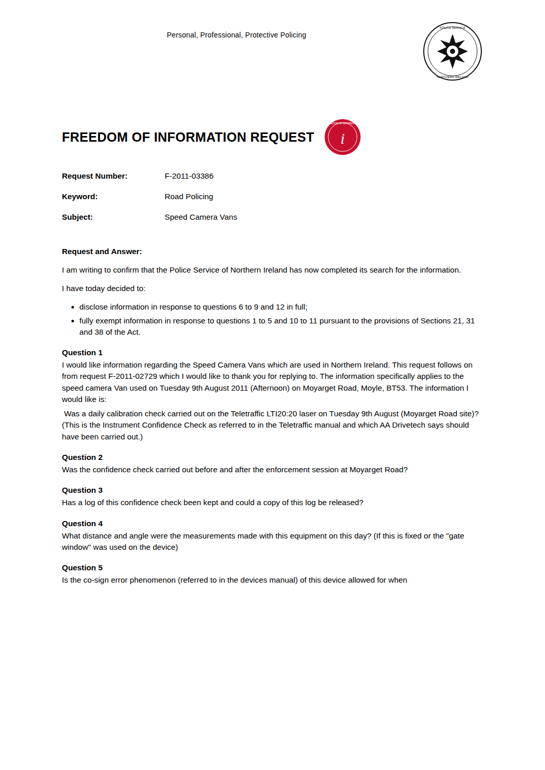Personal, Professional, Protective Policing
POLICE SERVICE NORTHERN IRELAND
FREEDOM OF INFORMATION REQUEST
i FREEDOM OF INFORMATION
| Request Number: | F-2011-03386 |
| Keyword: | Road Policing |
| Subject: | Speed Camera Vans |
Request and Answer:
I am writing to confirm that the Police Service of Northern Ireland has now completed its search for the information.
I have today decided to:
disclose information in response to questions 6 to 9 and 12 in full;
fully exempt information in response to questions 1 to 5 and 10 to 11 pursuant to the provisions of Sections 21, 31 and 38 of the Act.
Question 1
I would like information regarding the Speed Camera Vans which are used in Northern Ireland. This request follows on from request F-2011-02729 which I would like to thank you for replying to. The information specifically applies to the speed camera Van used on Tuesday 9th August 2011 (Afternoon) on Moyarget Road, Moyle, BT53. The information I would like is:
Was a daily calibration check carried out on the Teletraffic LTI20:20 laser on Tuesday 9th August (Moyarget Road site)? (This is the Instrument Confidence Check as referred to in the Teletraffic manual and which AA Drivetech says should have been carried out.)
Question 2
Was the confidence check carried out before and after the enforcement session at Moyarget Road?
Question 3
Has a log of this confidence check been kept and could a copy of this log be released?
Question 4
What distance and angle were the measurements made with this equipment on this day? (If this is fixed or the "gate window" was used on the device)
Question 5
Is the co-sign error phenomenon (referred to in the devices manual) of this device allowed for when